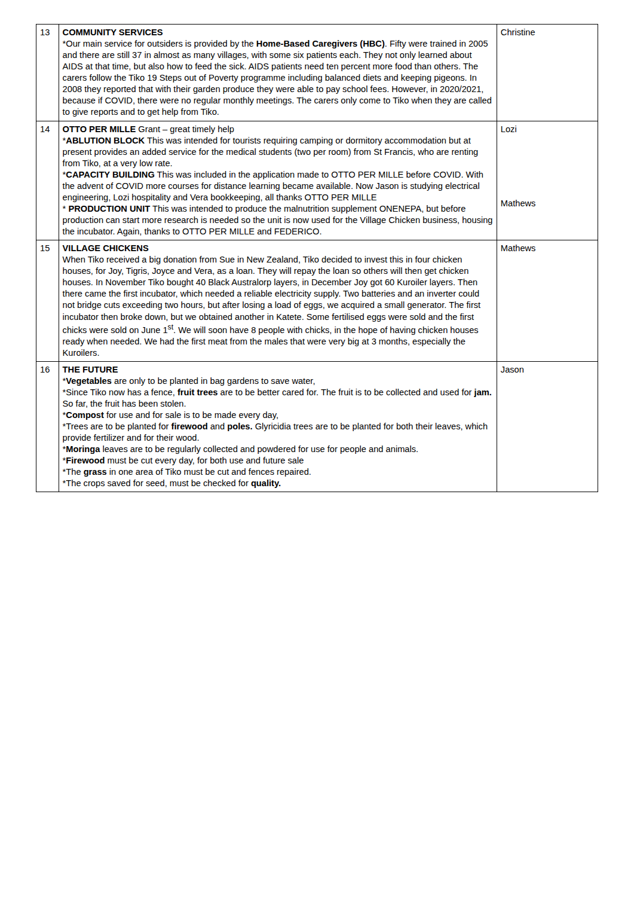| 13 | COMMUNITY SERVICES *Our main service for outsiders is provided by the Home-Based Caregivers (HBC) . Fifty were trained in 2005 and there are still 37 in almost as many villages, with some six patients each. They not only learned about AIDS at that time, but also how to feed the sick. AIDS patients need ten percent more food than others. The carers follow the Tiko 19 Steps out of Poverty programme including balanced diets and keeping pigeons. In 2008 they reported that with their garden produce they were able to pay school fees. However, in 2020/2021, because if COVID, there were no regular monthly meetings. The carers only come to Tiko when they are called to give reports and to get help from Tiko. | Christine |
| 14 | OTTO PER MILLE Grant – great timely help * ABLUTION BLOCK This was intended for tourists requiring camping or dormitory accommodation but at present provides an added service for the medical students (two per room) from St Francis, who are renting from Tiko, at a very low rate. * CAPACITY BUILDING This was included in the application made to OTTO PER MILLE before COVID. With the advent of COVID more courses for distance learning became available. Now Jason is studying electrical engineering, Lozi hospitality and Vera bookkeeping, all thanks OTTO PER MILLE * PRODUCTION UNIT This was intended to produce the malnutrition supplement ONENEPA, but before production can start more research is needed so the unit is now used for the Village Chicken business, housing the incubator. Again, thanks to OTTO PER MILLE and FEDERICO. | Lozi Mathews |
| 15 | VILLAGE CHICKENS When Tiko received a big donation from Sue in New Zealand, Tiko decided to invest this in four chicken houses, for Joy, Tigris, Joyce and Vera, as a loan. They will repay the loan so others will then get chicken houses. In November Tiko bought 40 Black Australorp layers, in December Joy got 60 Kuroiler layers. Then there came the first incubator, which needed a reliable electricity supply. Two batteries and an inverter could not bridge cuts exceeding two hours, but after losing a load of eggs, we acquired a small generator. The first incubator then broke down, but we obtained another in Katete. Some fertilised eggs were sold and the first chicks were sold on June 1 st . We will soon have 8 people with chicks, in the hope of having chicken houses ready when needed. We had the first meat from the males that were very big at 3 months, especially the Kuroilers. | Mathews |
| 16 | THE FUTURE * Vegetables are only to be planted in bag gardens to save water, *Since Tiko now has a fence, fruit trees are to be better cared for. The fruit is to be collected and used for jam. So far, the fruit has been stolen. * Compost for use and for sale is to be made every day, *Trees are to be planted for firewood and poles. Glyricidia trees are to be planted for both their leaves, which provide fertilizer and for their wood. * Moringa leaves are to be regularly collected and powdered for use for people and animals. * Firewood must be cut every day, for both use and future sale *The grass in one area of Tiko must be cut and fences repaired. *The crops saved for seed, must be checked for quality. | Jason |